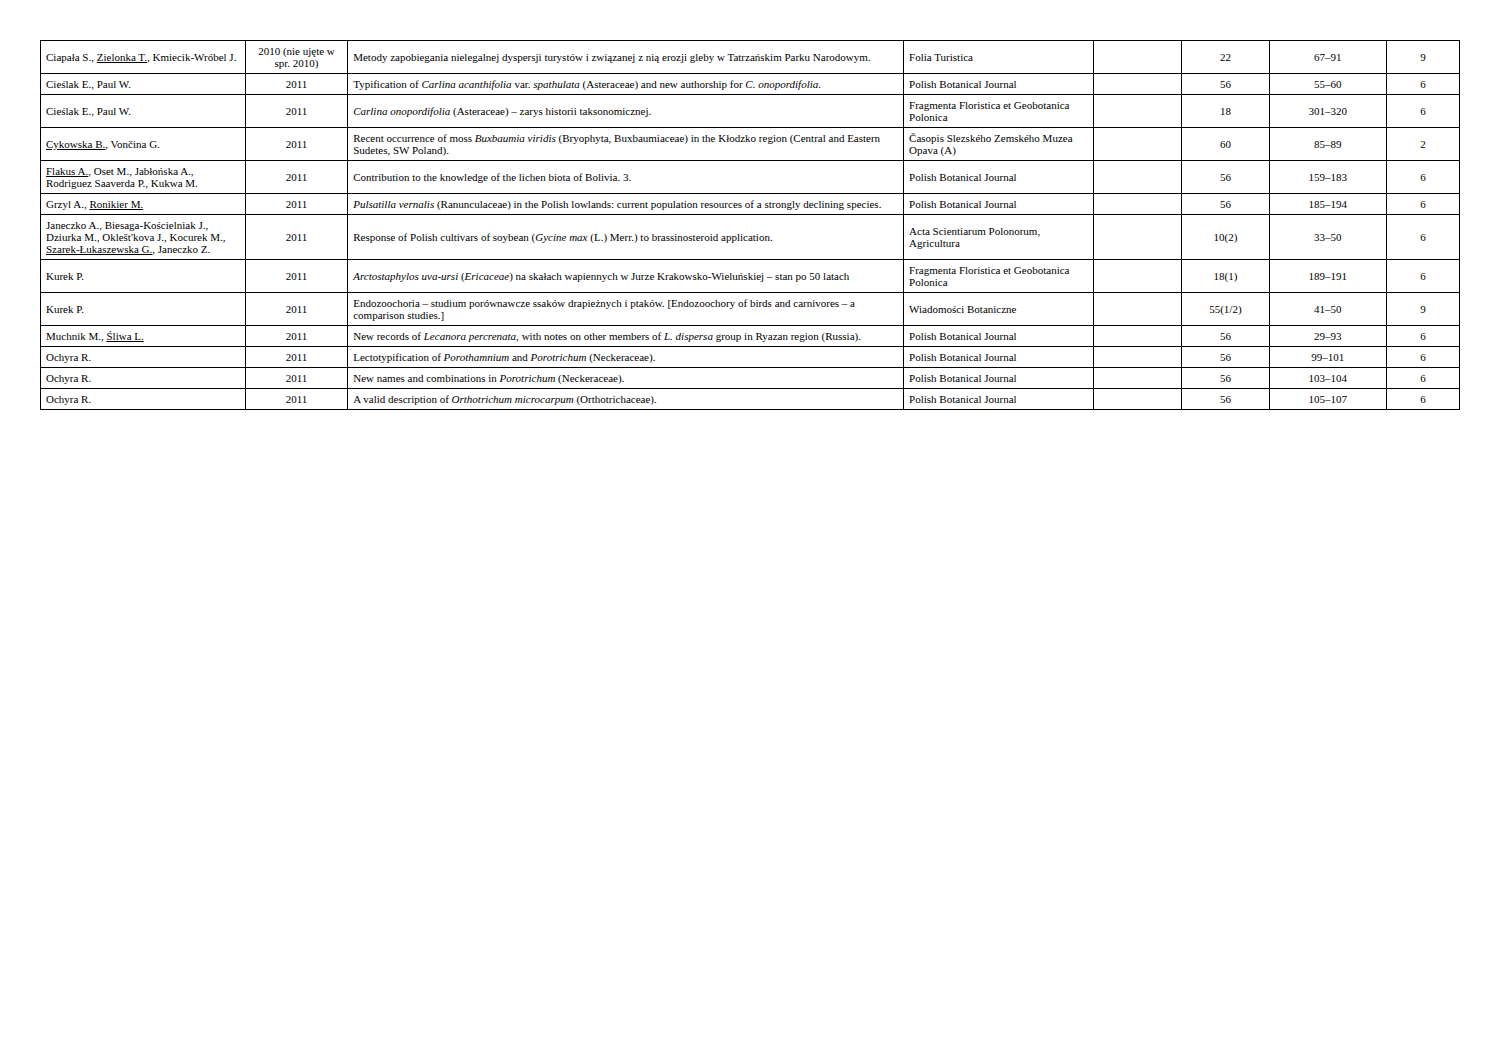| Ciapała S., Zielonka T. , Kmiecik-Wróbel J. | 2010 (nie ujęte w spr. 2010) | Metody zapobiegania nielegalnej dyspersji turystów i związanej z nią erozji gleby w Tatrzańskim Parku Narodowym. | Folia Turistica | | 22 | 67–91 | 9 |
| Cieślak E., Paul W. | 2011 | Typification of Carlina acanthifolia var. spathulata (Asteraceae) and new authorship for C. onopordifolia . | Polish Botanical Journal | | 56 | 55–60 | 6 |
| Cieślak E., Paul W. | 2011 | Carlina onopordifolia (Asteraceae) – zarys historii taksonomicznej. | Fragmenta Floristica et Geobotanica Polonica | | 18 | 301–320 | 6 |
| Cykowska B. , Vončina G. | 2011 | Recent occurrence of moss Buxbaumia viridis (Bryophyta, Buxbaumiaceae) in the Kłodzko region (Central and Eastern Sudetes, SW Poland). | Časopis Slezského Zemského Muzea Opava (A) | | 60 | 85–89 | 2 |
| Flakus A. , Oset M., Jabłońska A., Rodriguez Saaverda P., Kukwa M. | 2011 | Contribution to the knowledge of the lichen biota of Bolivia. 3. | Polish Botanical Journal | | 56 | 159–183 | 6 |
| Grzyl A., Ronikier M. | 2011 | Pulsatilla vernalis (Ranunculaceae) in the Polish lowlands: current population resources of a strongly declining species. | Polish Botanical Journal | | 56 | 185–194 | 6 |
| Janeczko A., Biesaga-Kościelniak J., Dziurka M., Oklešt'kova J., Kocurek M., Szarek-Łukaszewska G. , Janeczko Z. | 2011 | Response of Polish cultivars of soybean ( Gycine max (L.) Merr.) to brassinosteroid application. | Acta Scientiarum Polonorum, Agricultura | | 10(2) | 33–50 | 6 |
| Kurek P. | 2011 | Arctostaphylos uva-ursi ( Ericaceae ) na skałach wapiennych w Jurze Krakowsko-Wieluńskiej – stan po 50 latach | Fragmenta Floristica et Geobotanica Polonica | | 18(1) | 189–191 | 6 |
| Kurek P. | 2011 | Endozoochoria – studium porównawcze ssaków drapieżnych i ptaków. [Endozoochory of birds and carnivores – a comparison studies.] | Wiadomości Botaniczne | | 55(1/2) | 41–50 | 9 |
| Muchnik M., Śliwa L. | 2011 | New records of Lecanora percrenata, with notes on other members of L. dispersa group in Ryazan region (Russia). | Polish Botanical Journal | | 56 | 29–93 | 6 |
| Ochyra R. | 2011 | Lectotypification of Porothamnium and Porotrichum (Neckeraceae). | Polish Botanical Journal | | 56 | 99–101 | 6 |
| Ochyra R. | 2011 | New names and combinations in Porotrichum (Neckeraceae). | Polish Botanical Journal | | 56 | 103–104 | 6 |
| Ochyra R. | 2011 | A valid description of Orthotrichum microcarpum (Orthotrichaceae). | Polish Botanical Journal | | 56 | 105–107 | 6 |